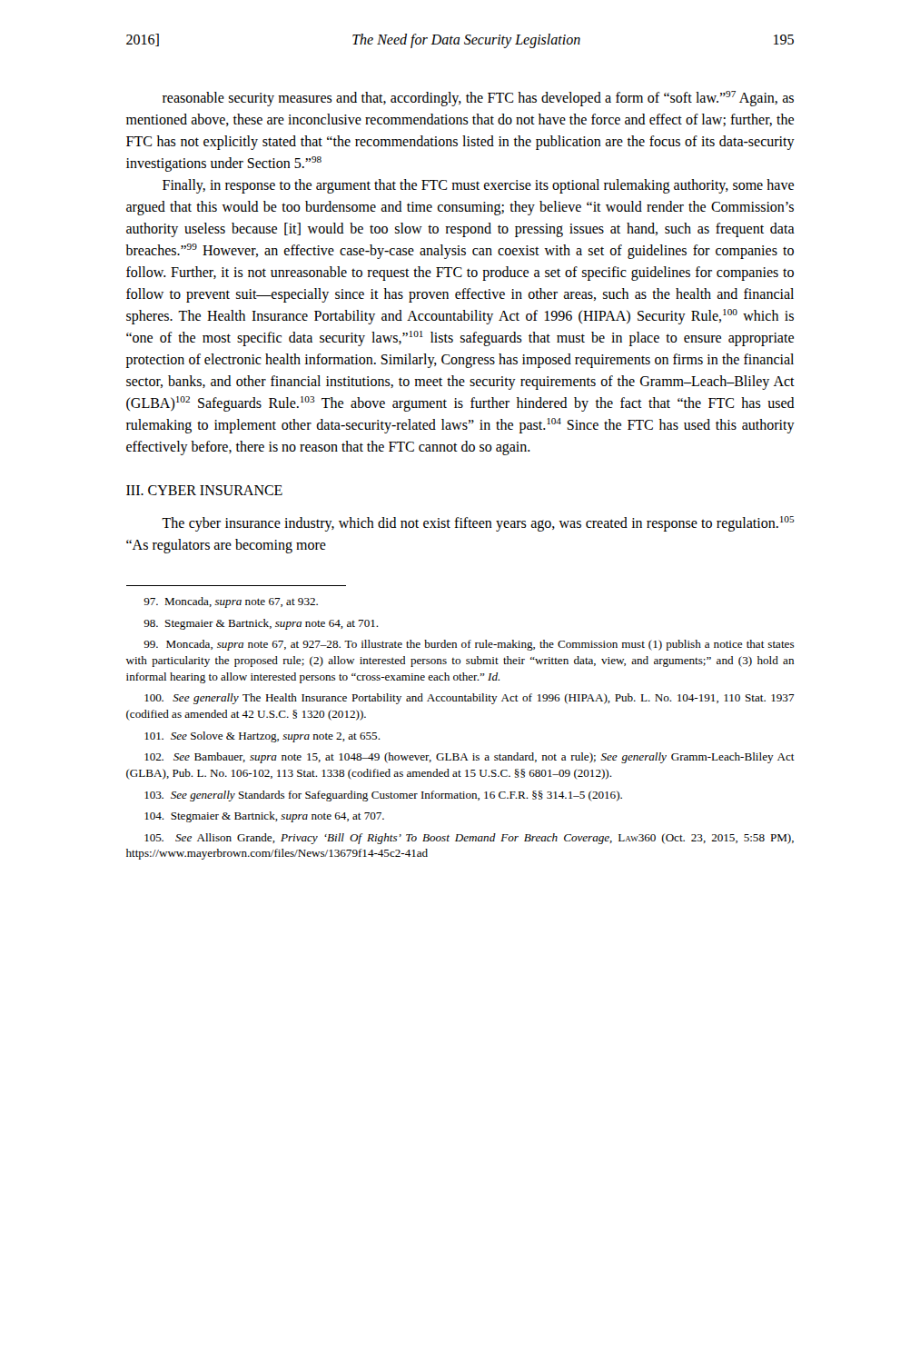2016] The Need for Data Security Legislation 195
reasonable security measures and that, accordingly, the FTC has developed a form of “soft law.”97 Again, as mentioned above, these are inconclusive recommendations that do not have the force and effect of law; further, the FTC has not explicitly stated that “the recommendations listed in the publication are the focus of its data-security investigations under Section 5.”98
Finally, in response to the argument that the FTC must exercise its optional rulemaking authority, some have argued that this would be too burdensome and time consuming; they believe “it would render the Commission’s authority useless because [it] would be too slow to respond to pressing issues at hand, such as frequent data breaches.”99 However, an effective case-by-case analysis can coexist with a set of guidelines for companies to follow. Further, it is not unreasonable to request the FTC to produce a set of specific guidelines for companies to follow to prevent suit—especially since it has proven effective in other areas, such as the health and financial spheres. The Health Insurance Portability and Accountability Act of 1996 (HIPAA) Security Rule,100 which is “one of the most specific data security laws,”101 lists safeguards that must be in place to ensure appropriate protection of electronic health information. Similarly, Congress has imposed requirements on firms in the financial sector, banks, and other financial institutions, to meet the security requirements of the Gramm–Leach–Bliley Act (GLBA)102 Safeguards Rule.103 The above argument is further hindered by the fact that “the FTC has used rulemaking to implement other data-security-related laws” in the past.104 Since the FTC has used this authority effectively before, there is no reason that the FTC cannot do so again.
III. Cyber Insurance
The cyber insurance industry, which did not exist fifteen years ago, was created in response to regulation.105 “As regulators are becoming more
97. Moncada, supra note 67, at 932.
98. Stegmaier & Bartnick, supra note 64, at 701.
99. Moncada, supra note 67, at 927–28. To illustrate the burden of rule-making, the Commission must (1) publish a notice that states with particularity the proposed rule; (2) allow interested persons to submit their “written data, view, and arguments;” and (3) hold an informal hearing to allow interested persons to “cross-examine each other.” Id.
100. See generally The Health Insurance Portability and Accountability Act of 1996 (HIPAA), Pub. L. No. 104-191, 110 Stat. 1937 (codified as amended at 42 U.S.C. § 1320 (2012)).
101. See Solove & Hartzog, supra note 2, at 655.
102. See Bambauer, supra note 15, at 1048–49 (however, GLBA is a standard, not a rule); See generally Gramm-Leach-Bliley Act (GLBA), Pub. L. No. 106-102, 113 Stat. 1338 (codified as amended at 15 U.S.C. §§ 6801–09 (2012)).
103. See generally Standards for Safeguarding Customer Information, 16 C.F.R. §§ 314.1–5 (2016).
104. Stegmaier & Bartnick, supra note 64, at 707.
105. See Allison Grande, Privacy ‘Bill Of Rights’ To Boost Demand For Breach Coverage, Law360 (Oct. 23, 2015, 5:58 PM), https://www.mayerbrown.com/files/News/13679f14-45c2-41ad